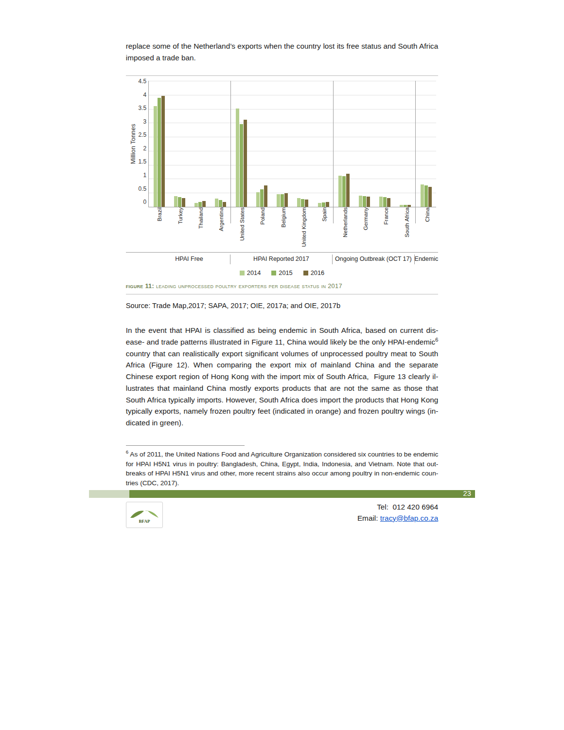replace some of the Netherland’s exports when the country lost its free status and South Africa imposed a trade ban.
Million Tonnes
4.5 4 3.5 3 2.5 2 1.5 1 0.5 0
Brazil
Turkey
Thailand
Argentina
United States
Poland
Belgium
United Kingdom
Spain
Netherlands
Germany
France
South Africa
China
HPAI Free
HPAI Reported 2017
Ongoing Outbreak (OCT 17)
Endemic
2014 2015 2016
Figure 11: Leading Unprocessed Poultry Exporters per Disease Status in 2017
Source: Trade Map,2017; SAPA, 2017; OIE, 2017a; and OIE, 2017b
In the event that HPAI is classified as being endemic in South Africa, based on current disease- and trade patterns illustrated in Figure 11, China would likely be the only HPAI-endemic6 country that can realistically export significant volumes of unprocessed poultry meat to South Africa (Figure 12). When comparing the export mix of mainland China and the separate Chinese export region of Hong Kong with the import mix of South Africa, Figure 13 clearly illustrates that mainland China mostly exports products that are not the same as those that South Africa typically imports. However, South Africa does import the products that Hong Kong typically exports, namely frozen poultry feet (indicated in orange) and frozen poultry wings (indicated in green).
6 As of 2011, the United Nations Food and Agriculture Organization considered six countries to be endemic for HPAI H5N1 virus in poultry: Bangladesh, China, Egypt, India, Indonesia, and Vietnam. Note that outbreaks of HPAI H5N1 virus and other, more recent strains also occur among poultry in non-endemic countries (CDC, 2017).
23
BFAP
Tel: 012 420 6964
Email: tracy@bfap.co.za